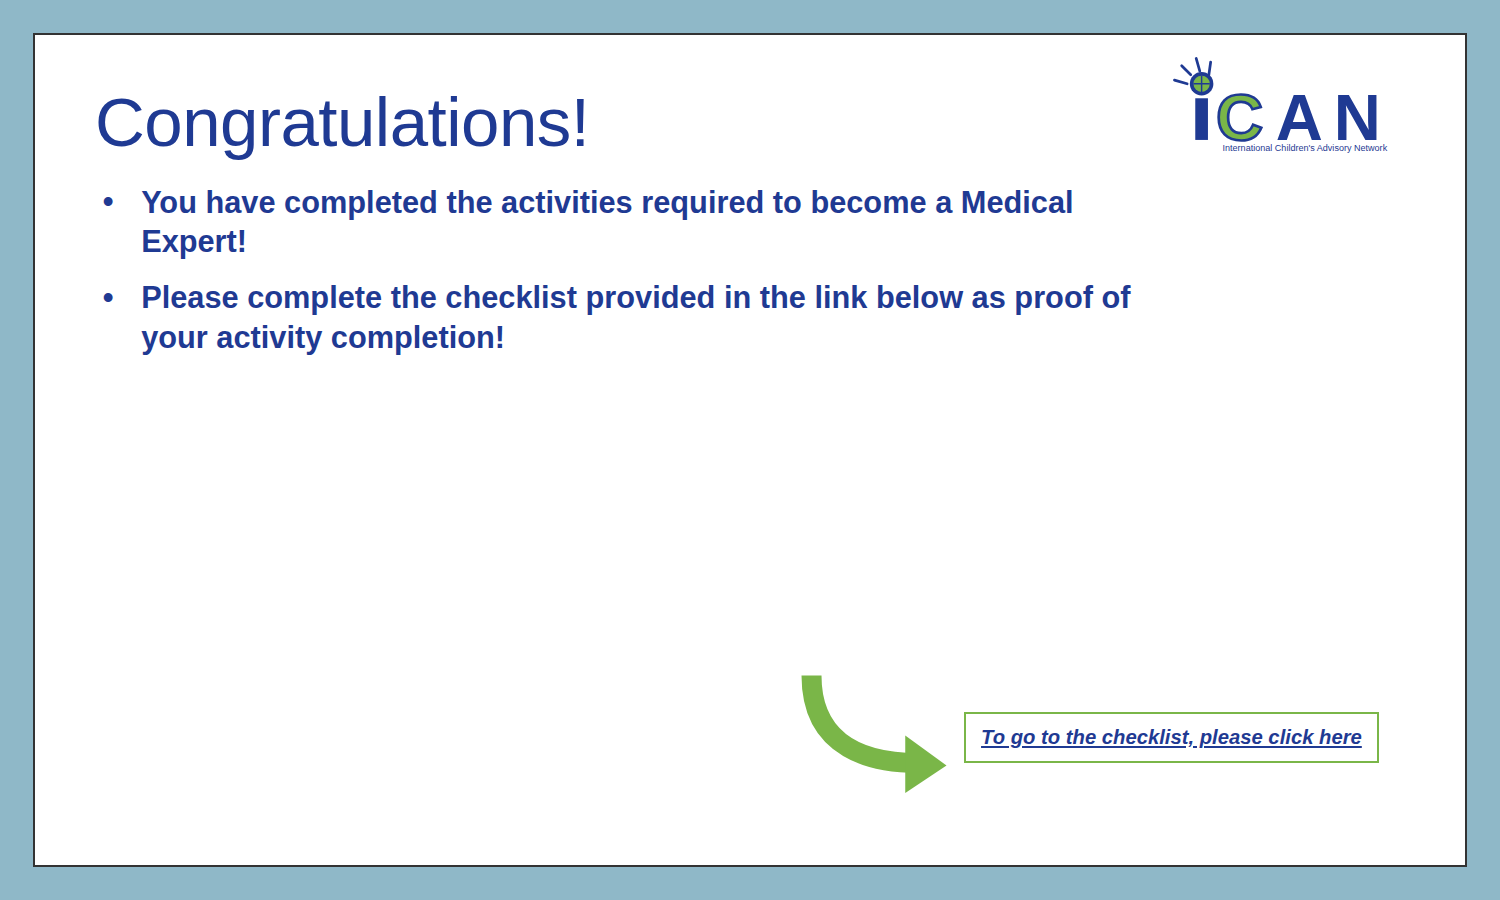iCAN — International Children's Advisory Network C A N International Children's Advisory Network
Congratulations!
You have completed the activities required to become a Medical Expert!
Please complete the checklist provided in the link below as proof of your activity completion!
To go to the checklist, please click here